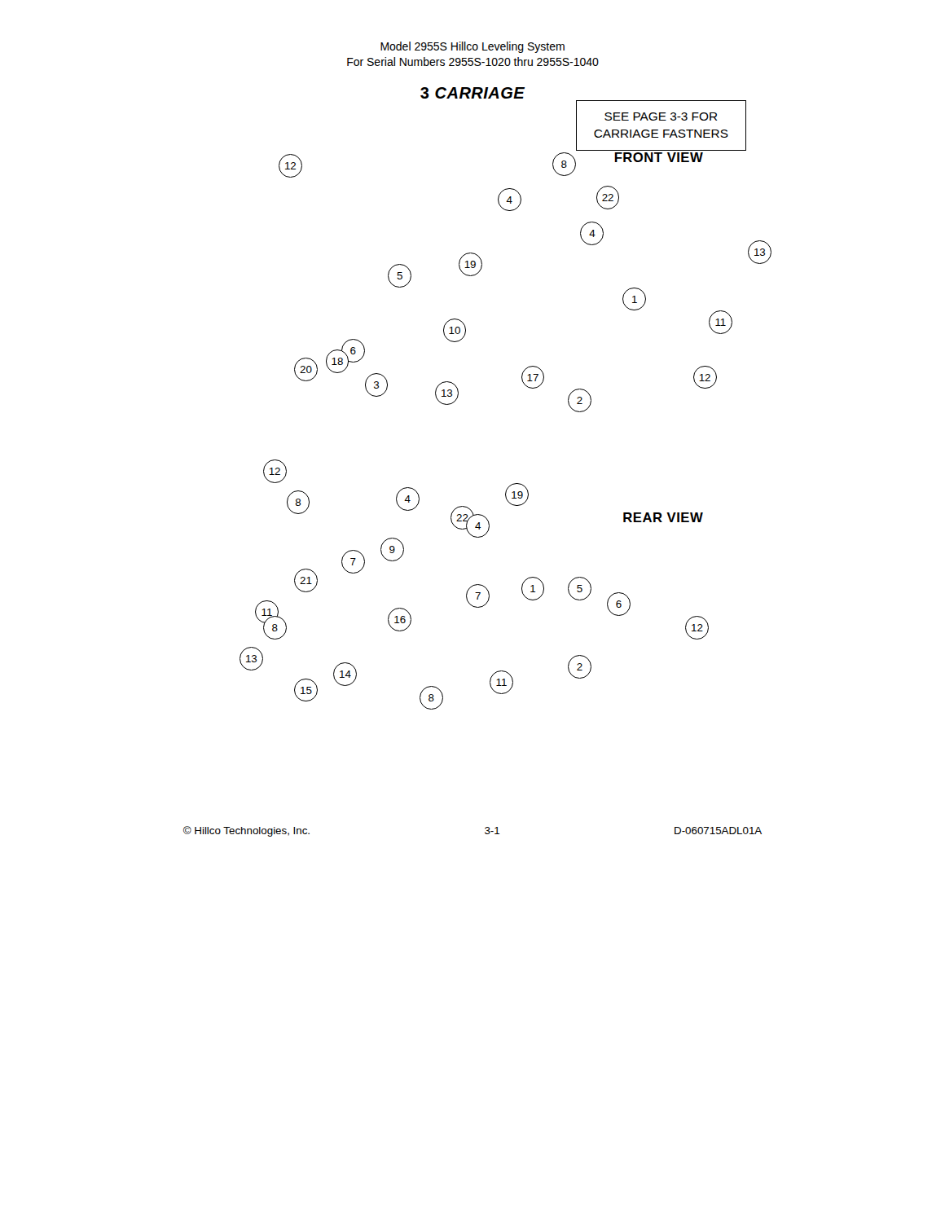Model 2955S Hillco Leveling System
For Serial Numbers 2955S-1020 thru 2955S-1040
3 CARRIAGE
SEE PAGE 3-3 FOR
CARRIAGE FASTNERS
FRONT VIEW
REAR VIEW
12
8
4
22
4
13
19
5
1
11
10
6
20
18
12
3
17
13
2
12
8
4
19
22
4
9
7
21
1
7
5
6
11
8
16
12
13
14
15
2
11
8
Callout numbers appearing in the drawing: 1, 2, 3, 4, 5, 6, 7, 8, 9, 10, 11, 12, 13, 14, 15, 16, 17, 18, 19, 20, 21, 22.
© Hillco Technologies, Inc.
3-1
D-060715ADL01A